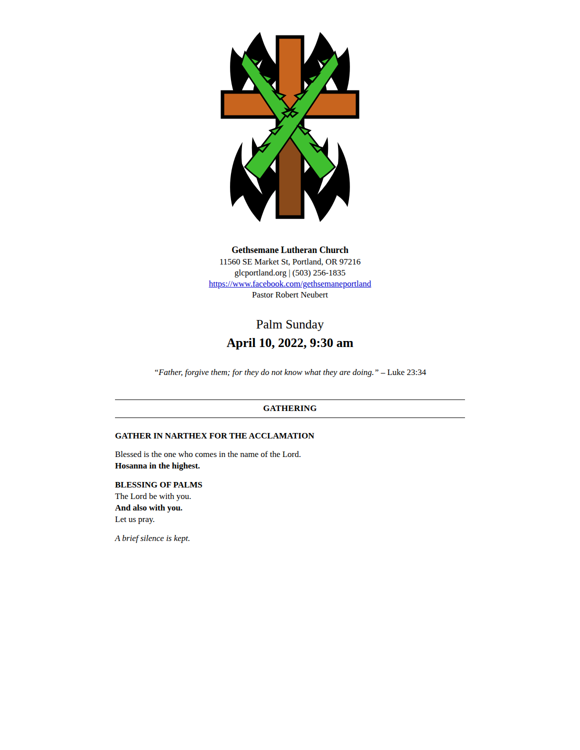Gethsemane Lutheran Church
11560 SE Market St, Portland, OR 97216
glcportland.org | (503) 256-1835
https://www.facebook.com/gethsemaneportland
Pastor Robert Neubert
Palm Sunday
April 10, 2022, 9:30 am
“Father, forgive them; for they do not know what they are doing.” – Luke 23:34
GATHERING
GATHER IN NARTHEX FOR THE ACCLAMATION
Blessed is the one who comes in the name of the Lord.
Hosanna in the highest.
BLESSING OF PALMS
The Lord be with you.
And also with you.
Let us pray.
A brief silence is kept.